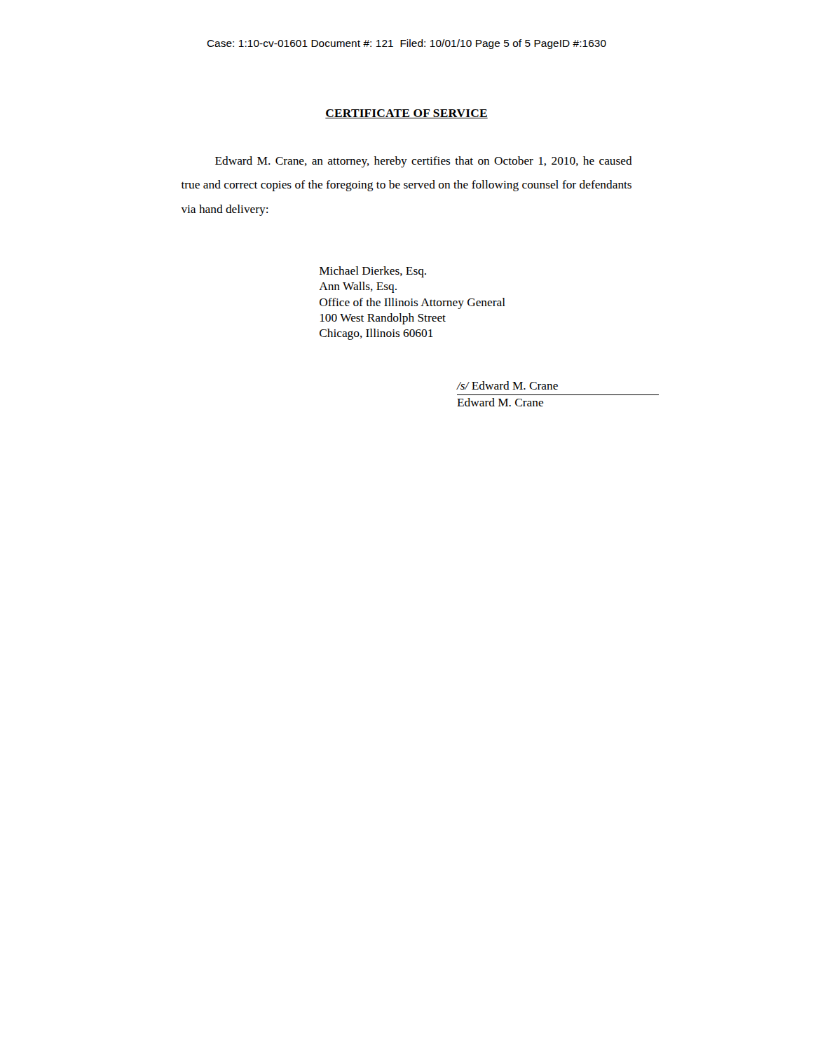Case: 1:10-cv-01601 Document #: 121 Filed: 10/01/10 Page 5 of 5 PageID #:1630
CERTIFICATE OF SERVICE
Edward M. Crane, an attorney, hereby certifies that on October 1, 2010, he caused true and correct copies of the foregoing to be served on the following counsel for defendants via hand delivery:
Michael Dierkes, Esq.
Ann Walls, Esq.
Office of the Illinois Attorney General
100 West Randolph Street
Chicago, Illinois 60601
/s/ Edward M. Crane
Edward M. Crane